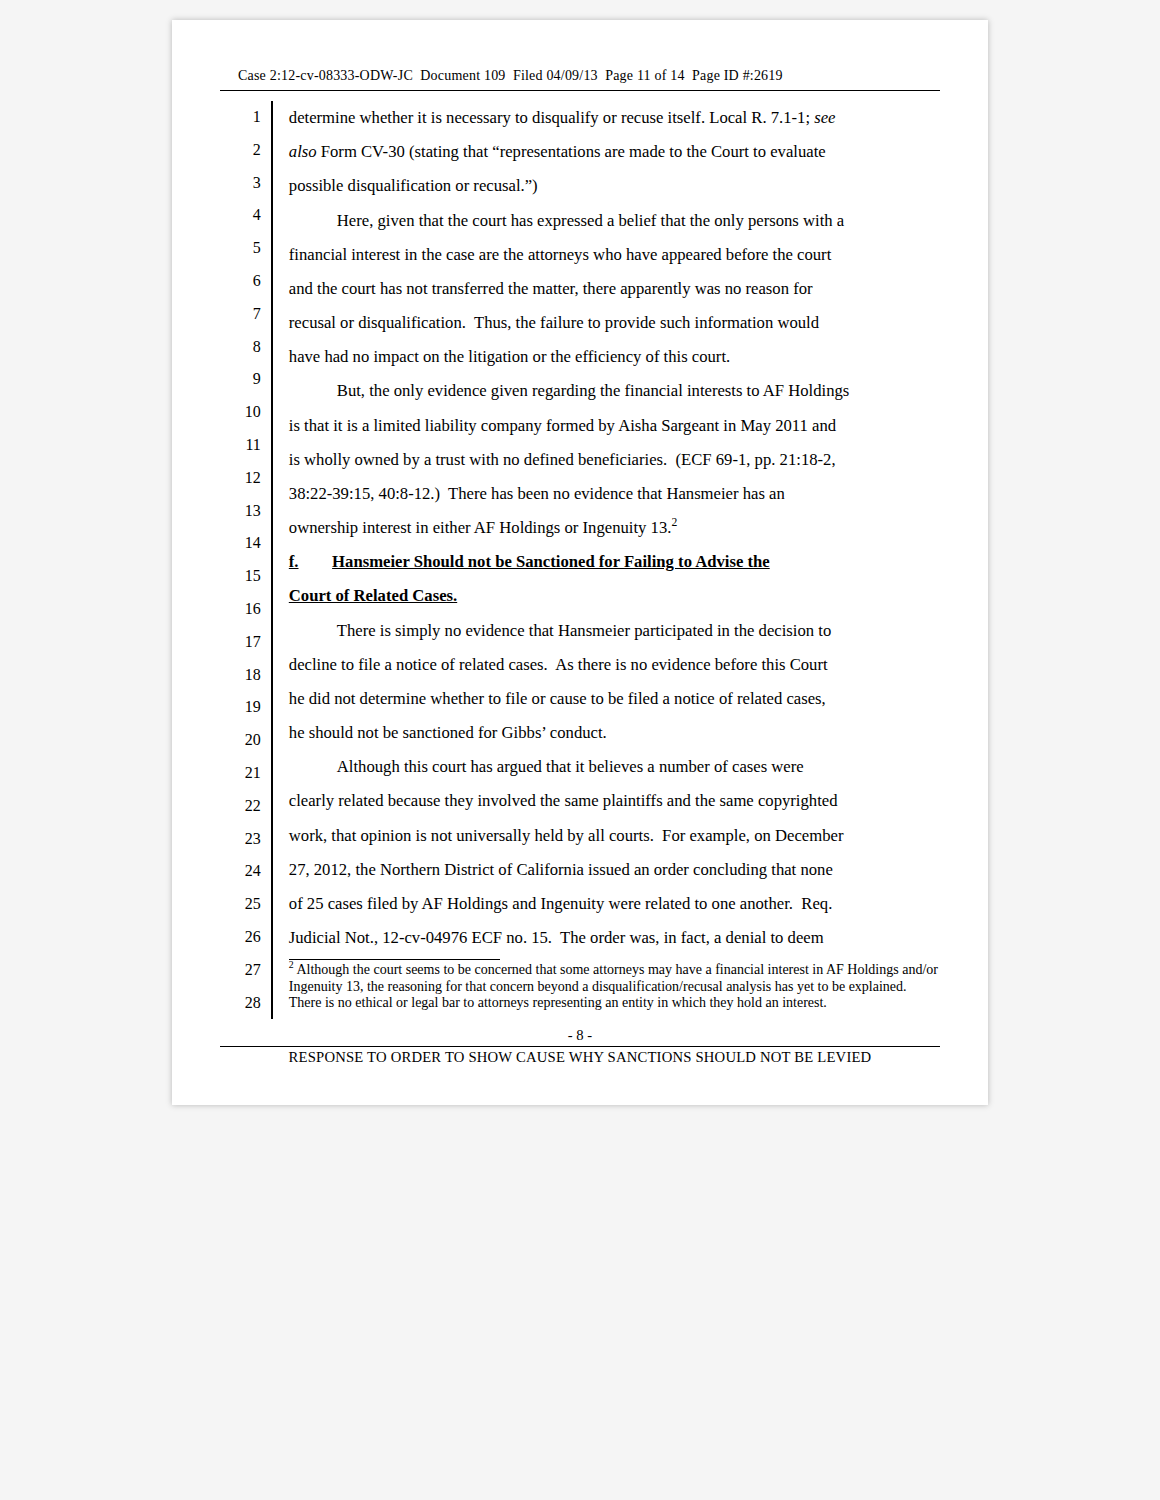Case 2:12-cv-08333-ODW-JC Document 109 Filed 04/09/13 Page 11 of 14 Page ID #:2619
1
2
3
4
5
6
7
8
9
10
11
12
13
14
15
16
17
18
19
20
21
22
23
24
25
26
27
28
determine whether it is necessary to disqualify or recuse itself. Local R. 7.1-1; see
also Form CV-30 (stating that “representations are made to the Court to evaluate
possible disqualification or recusal.”)
Here, given that the court has expressed a belief that the only persons with a
financial interest in the case are the attorneys who have appeared before the court
and the court has not transferred the matter, there apparently was no reason for
recusal or disqualification. Thus, the failure to provide such information would
have had no impact on the litigation or the efficiency of this court.
But, the only evidence given regarding the financial interests to AF Holdings
is that it is a limited liability company formed by Aisha Sargeant in May 2011 and
is wholly owned by a trust with no defined beneficiaries. (ECF 69-1, pp. 21:18-2,
38:22-39:15, 40:8-12.) There has been no evidence that Hansmeier has an
ownership interest in either AF Holdings or Ingenuity 13.2
f. Hansmeier Should not be Sanctioned for Failing to Advise the
Court of Related Cases.
There is simply no evidence that Hansmeier participated in the decision to
decline to file a notice of related cases. As there is no evidence before this Court
he did not determine whether to file or cause to be filed a notice of related cases,
he should not be sanctioned for Gibbs’ conduct.
Although this court has argued that it believes a number of cases were
clearly related because they involved the same plaintiffs and the same copyrighted
work, that opinion is not universally held by all courts. For example, on December
27, 2012, the Northern District of California issued an order concluding that none
of 25 cases filed by AF Holdings and Ingenuity were related to one another. Req.
Judicial Not., 12-cv-04976 ECF no. 15. The order was, in fact, a denial to deem
2 Although the court seems to be concerned that some attorneys may have a financial interest in AF Holdings and/or Ingenuity 13, the reasoning for that concern beyond a disqualification/recusal analysis has yet to be explained. There is no ethical or legal bar to attorneys representing an entity in which they hold an interest.
- 8 -
RESPONSE TO ORDER TO SHOW CAUSE WHY SANCTIONS SHOULD NOT BE LEVIED